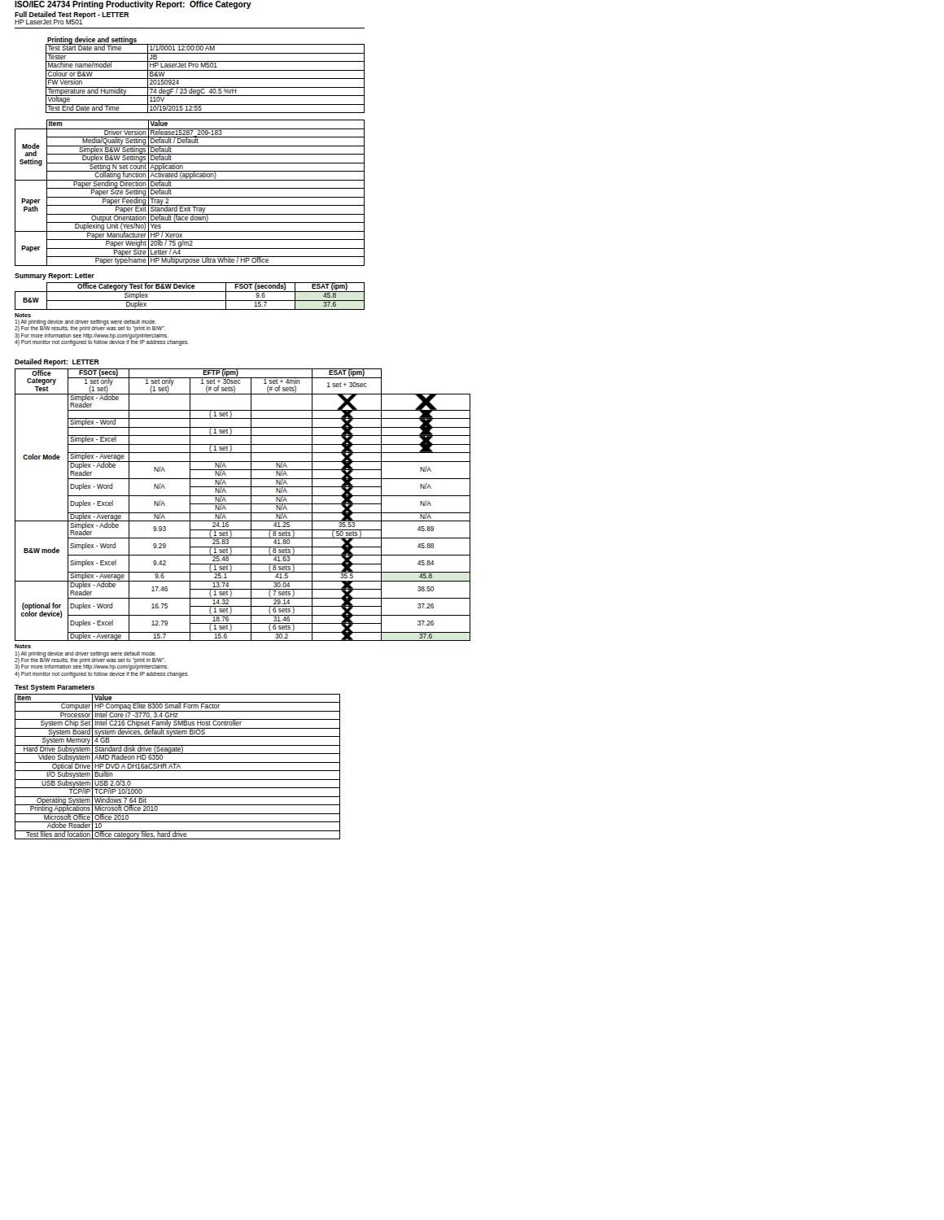ISO/IEC 24734 Printing Productivity Report: Office Category
Full Detailed Test Report - LETTER
HP LaserJet Pro M501
| | Printing device and settings | |
| | Test Start Date and Time | 1/1/0001 12:00:00 AM |
| | Tester | JB |
| | Machine name/model | HP LaserJet Pro M501 |
| | Colour or B&W | B&W |
| | FW Version | 20150924 |
| | Temperature and Humidity | 74 degF / 23 degC 40.5 %rH |
| | Voltage | 110V |
| | Test End Date and Time | 10/19/2015 12:55 |
| | Item | Value |
| Mode and Setting | Driver Version | Release15287_209-183 |
| Media/Quality Setting | Default / Default |
| Simplex B&W Settings | Default |
| Duplex B&W Settings | Default |
| Setting N set count | Application |
| Collating function | Activated (application) |
| Paper Path | Paper Sending Direction | Default |
| Paper Size Setting | Default |
| Paper Feeding | Tray 2 |
| Paper Exit | Standard Exit Tray |
| Output Orientation | Default (face down) |
| Duplexing Unit (Yes/No) | Yes |
| Paper | Paper Manufacturer | HP / Xerox |
| Paper Weight | 20lb / 75 g/m2 |
| Paper Size | Letter / A4 |
| Paper type/name | HP Multipurpose Ultra White / HP Office |
Summary Report: Letter
| | Office Category Test for B&W Device | FSOT (seconds) | ESAT (ipm) |
| B&W | Simplex | 9.6 | 45.8 |
| Duplex | 15.7 | 37.6 |
Notes
1) All printing device and driver settings were default mode.
2) For the B/W results, the print driver was set to "print in B/W".
3) For more information see http://www.hp.com/go/printerclaims.
4) Port monitor not configured to follow device if the IP address changes.
Detailed Report: LETTER
| Office Category Test | FSOT (secs) | EFTP (ipm) | ESAT (ipm) |
| 1 set only (1 set) | 1 set only (1 set) | 1 set + 30sec (# of sets) | 1 set + 4min (# of sets) | 1 set + 30sec |
| Color Mode | Simplex - Adobe Reader | | | | | |
| | | ( 1 set ) | | | |
| Simplex - Word | | | | | |
| | | ( 1 set ) | | | |
| Simplex - Excel | | | | | |
| | | ( 1 set ) | | | |
| Simplex - Average | | | | | |
| Duplex - Adobe Reader | N/A | N/A | N/A | | N/A |
| N/A | N/A | |
| Duplex - Word | N/A | N/A | N/A | | N/A |
| N/A | N/A | |
| Duplex - Excel | N/A | N/A | N/A | | N/A |
| N/A | N/A | |
| Duplex - Average | N/A | N/A | N/A | | N/A |
| B&W mode | Simplex - Adobe Reader | 9.93 | 24.16 | 41.25 | 35.53 | 45.89 |
| ( 1 set ) | ( 8 sets ) | ( 50 sets ) |
| Simplex - Word | 9.29 | 25.83 | 41.80 | | 45.88 |
| ( 1 set ) | ( 8 sets ) | |
| Simplex - Excel | 9.42 | 25.48 | 41.63 | | 45.84 |
| ( 1 set ) | ( 8 sets ) | |
| Simplex - Average | 9.6 | 25.1 | 41.5 | 35.5 | 45.8 |
| (optional for color device) | Duplex - Adobe Reader | 17.46 | 13.74 | 30.04 | | 38.50 |
| ( 1 set ) | ( 7 sets ) | |
| Duplex - Word | 16.75 | 14.32 | 29.14 | | 37.26 |
| ( 1 set ) | ( 6 sets ) | |
| Duplex - Excel | 12.79 | 18.76 | 31.46 | | 37.26 |
| ( 1 set ) | ( 6 sets ) | |
| Duplex - Average | 15.7 | 15.6 | 30.2 | | 37.6 |
Notes
1) All printing device and driver settings were default mode.
2) For the B/W results, the print driver was set to "print in B/W".
3) For more information see http://www.hp.com/go/printerclaims.
4) Port monitor not configured to follow device if the IP address changes.
Test System Parameters
| Item | Value |
| Computer | HP Compaq Elite 8300 Small Form Factor |
| Processor | Intel Core i7 -3770, 3.4 GHz |
| System Chip Set | Intel C216 Chipset Family SMBus Host Controller |
| System Board | system devices, default system BIOS |
| System Memory | 4 GB |
| Hard Drive Subsystem | Standard disk drive (Seagate) |
| Video Subsystem | AMD Radeon HD 6350 |
| Optical Drive | HP DVD A DH16aCSHR ATA |
| I/O Subsystem | Builtin |
| USB Subsystem | USB 2.0/3.0 |
| TCP/IP | TCP/IP 10/1000 |
| Operating System | Windows 7 64 Bit |
| Printing Applications | Microsoft Office 2010 |
| Microsoft Office | Office 2010 |
| Adobe Reader | 10 |
| Test files and location | Office category files, hard drive |